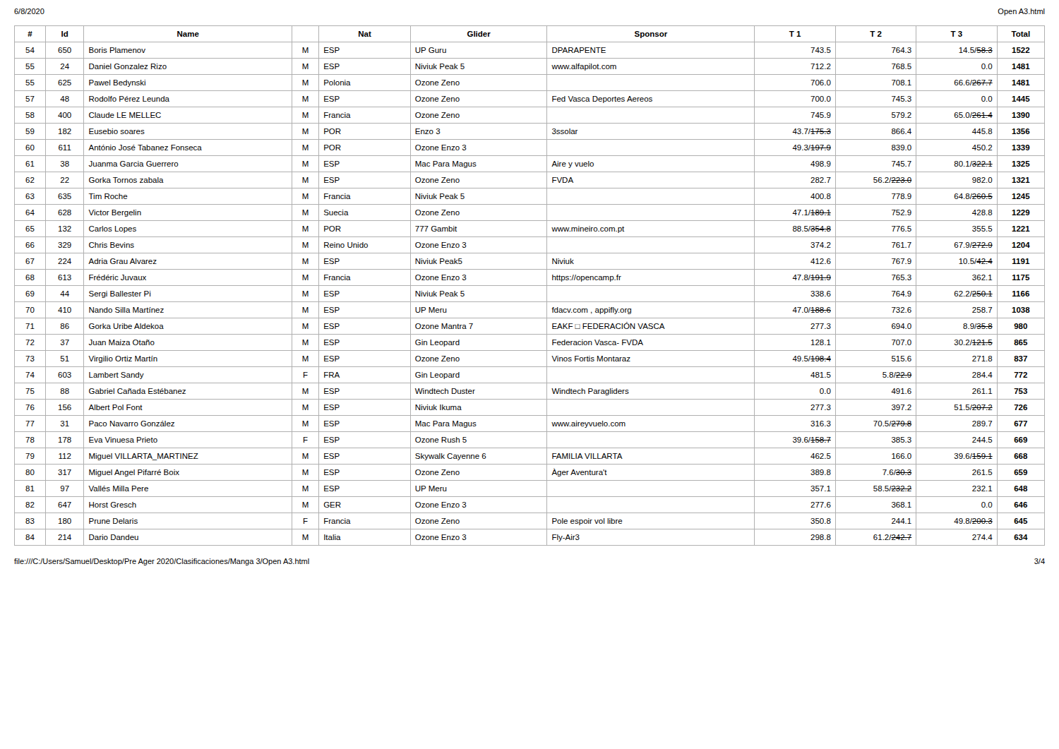6/8/2020 Open A3.html
| # | Id | Name | | Nat | Glider | Sponsor | T 1 | T 2 | T 3 | Total |
| --- | --- | --- | --- | --- | --- | --- | --- | --- | --- | --- |
| 54 | 650 | Boris Plamenov | M | ESP | UP Guru | DPARAPENTE | 743.5 | 764.3 | 14.5/ 58.3 | 1522 |
| 55 | 24 | Daniel Gonzalez Rizo | M | ESP | Niviuk Peak 5 | www.alfapilot.com | 712.2 | 768.5 | 0.0 | 1481 |
| 55 | 625 | Pawel Bedynski | M | Polonia | Ozone Zeno | | 706.0 | 708.1 | 66.6/ 267.7 | 1481 |
| 57 | 48 | Rodolfo Pérez Leunda | M | ESP | Ozone Zeno | Fed Vasca Deportes Aereos | 700.0 | 745.3 | 0.0 | 1445 |
| 58 | 400 | Claude LE MELLEC | M | Francia | Ozone Zeno | | 745.9 | 579.2 | 65.0/ 261.4 | 1390 |
| 59 | 182 | Eusebio soares | M | POR | Enzo 3 | 3ssolar | 43.7/ 175.3 | 866.4 | 445.8 | 1356 |
| 60 | 611 | António José Tabanez Fonseca | M | POR | Ozone Enzo 3 | | 49.3/ 197.9 | 839.0 | 450.2 | 1339 |
| 61 | 38 | Juanma Garcia Guerrero | M | ESP | Mac Para Magus | Aire y vuelo | 498.9 | 745.7 | 80.1/ 322.1 | 1325 |
| 62 | 22 | Gorka Tornos zabala | M | ESP | Ozone Zeno | FVDA | 282.7 | 56.2/ 223.0 | 982.0 | 1321 |
| 63 | 635 | Tim Roche | M | Francia | Niviuk Peak 5 | | 400.8 | 778.9 | 64.8/ 260.5 | 1245 |
| 64 | 628 | Victor Bergelin | M | Suecia | Ozone Zeno | | 47.1/ 189.1 | 752.9 | 428.8 | 1229 |
| 65 | 132 | Carlos Lopes | M | POR | 777 Gambit | www.mineiro.com.pt | 88.5/ 354.8 | 776.5 | 355.5 | 1221 |
| 66 | 329 | Chris Bevins | M | Reino Unido | Ozone Enzo 3 | | 374.2 | 761.7 | 67.9/ 272.9 | 1204 |
| 67 | 224 | Adria Grau Alvarez | M | ESP | Niviuk Peak5 | Niviuk | 412.6 | 767.9 | 10.5/ 42.4 | 1191 |
| 68 | 613 | Frédéric Juvaux | M | Francia | Ozone Enzo 3 | https://opencamp.fr | 47.8/ 191.9 | 765.3 | 362.1 | 1175 |
| 69 | 44 | Sergi Ballester Pi | M | ESP | Niviuk Peak 5 | | 338.6 | 764.9 | 62.2/ 250.1 | 1166 |
| 70 | 410 | Nando Silla Martínez | M | ESP | UP Meru | fdacv.com , appifly.org | 47.0/ 188.6 | 732.6 | 258.7 | 1038 |
| 71 | 86 | Gorka Uribe Aldekoa | M | ESP | Ozone Mantra 7 | EAKF □ FEDERACIÓN VASCA | 277.3 | 694.0 | 8.9/ 35.8 | 980 |
| 72 | 37 | Juan Maiza Otaño | M | ESP | Gin Leopard | Federacion Vasca- FVDA | 128.1 | 707.0 | 30.2/ 121.5 | 865 |
| 73 | 51 | Virgilio Ortiz Martín | M | ESP | Ozone Zeno | Vinos Fortis Montaraz | 49.5/ 198.4 | 515.6 | 271.8 | 837 |
| 74 | 603 | Lambert Sandy | F | FRA | Gin Leopard | | 481.5 | 5.8/ 22.9 | 284.4 | 772 |
| 75 | 88 | Gabriel Cañada Estébanez | M | ESP | Windtech Duster | Windtech Paragliders | 0.0 | 491.6 | 261.1 | 753 |
| 76 | 156 | Albert Pol Font | M | ESP | Niviuk Ikuma | | 277.3 | 397.2 | 51.5/ 207.2 | 726 |
| 77 | 31 | Paco Navarro González | M | ESP | Mac Para Magus | www.aireyvuelo.com | 316.3 | 70.5/ 279.8 | 289.7 | 677 |
| 78 | 178 | Eva Vinuesa Prieto | F | ESP | Ozone Rush 5 | | 39.6/ 158.7 | 385.3 | 244.5 | 669 |
| 79 | 112 | Miguel VILLARTA_MARTINEZ | M | ESP | Skywalk Cayenne 6 | FAMILIA VILLARTA | 462.5 | 166.0 | 39.6/ 159.1 | 668 |
| 80 | 317 | Miguel Angel Pifarré Boix | M | ESP | Ozone Zeno | Àger Aventura't | 389.8 | 7.6/ 30.3 | 261.5 | 659 |
| 81 | 97 | Vallés Milla Pere | M | ESP | UP Meru | | 357.1 | 58.5/ 232.2 | 232.1 | 648 |
| 82 | 647 | Horst Gresch | M | GER | Ozone Enzo 3 | | 277.6 | 368.1 | 0.0 | 646 |
| 83 | 180 | Prune Delaris | F | Francia | Ozone Zeno | Pole espoir vol libre | 350.8 | 244.1 | 49.8/ 200.3 | 645 |
| 84 | 214 | Dario Dandeu | M | Italia | Ozone Enzo 3 | Fly-Air3 | 298.8 | 61.2/ 242.7 | 274.4 | 634 |
file:///C:/Users/Samuel/Desktop/Pre Ager 2020/Clasificaciones/Manga 3/Open A3.html 3/4